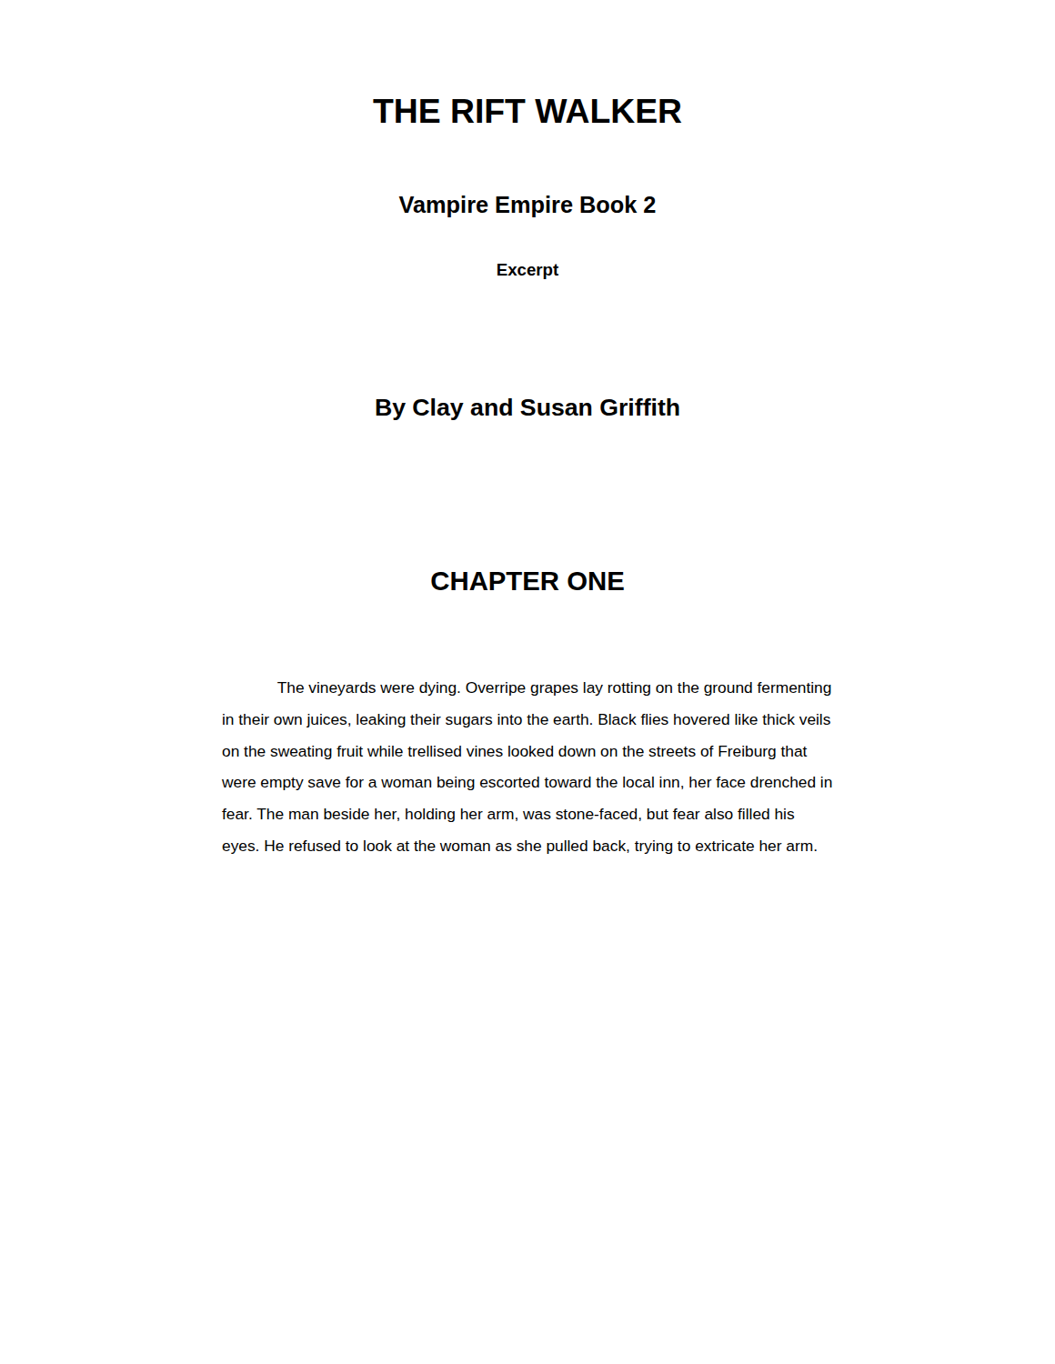THE RIFT WALKER
Vampire Empire Book 2
Excerpt
By Clay and Susan Griffith
CHAPTER ONE
The vineyards were dying. Overripe grapes lay rotting on the ground fermenting in their own juices, leaking their sugars into the earth. Black flies hovered like thick veils on the sweating fruit while trellised vines looked down on the streets of Freiburg that were empty save for a woman being escorted toward the local inn, her face drenched in fear. The man beside her, holding her arm, was stone-faced, but fear also filled his eyes. He refused to look at the woman as she pulled back, trying to extricate her arm.